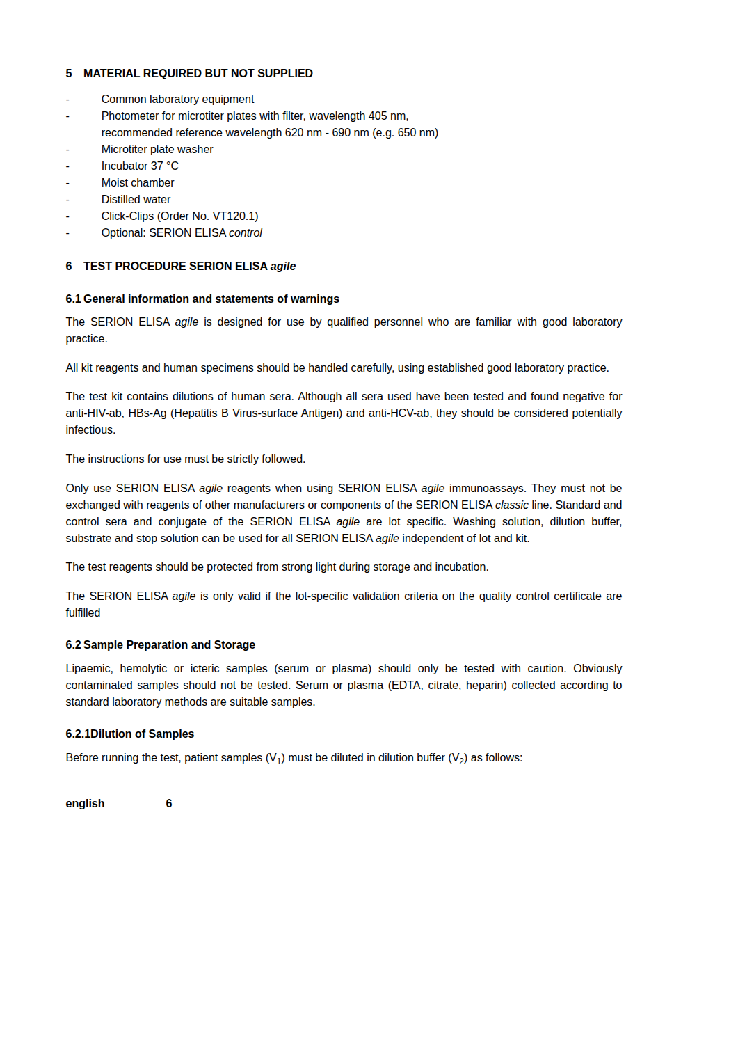5 MATERIAL REQUIRED BUT NOT SUPPLIED
Common laboratory equipment
Photometer for microtiter plates with filter, wavelength 405 nm,
recommended reference wavelength 620 nm - 690 nm (e.g. 650 nm)
Microtiter plate washer
Incubator 37 °C
Moist chamber
Distilled water
Click-Clips (Order No. VT120.1)
Optional: SERION ELISA control
6 TEST PROCEDURE SERION ELISA agile
6.1 General information and statements of warnings
The SERION ELISA agile is designed for use by qualified personnel who are familiar with good laboratory practice.
All kit reagents and human specimens should be handled carefully, using established good laboratory practice.
The test kit contains dilutions of human sera. Although all sera used have been tested and found negative for anti-HIV-ab, HBs-Ag (Hepatitis B Virus-surface Antigen) and anti-HCV-ab, they should be considered potentially infectious.
The instructions for use must be strictly followed.
Only use SERION ELISA agile reagents when using SERION ELISA agile immunoassays. They must not be exchanged with reagents of other manufacturers or components of the SERION ELISA classic line. Standard and control sera and conjugate of the SERION ELISA agile are lot specific. Washing solution, dilution buffer, substrate and stop solution can be used for all SERION ELISA agile independent of lot and kit.
The test reagents should be protected from strong light during storage and incubation.
The SERION ELISA agile is only valid if the lot-specific validation criteria on the quality control certificate are fulfilled
6.2 Sample Preparation and Storage
Lipaemic, hemolytic or icteric samples (serum or plasma) should only be tested with caution. Obviously contaminated samples should not be tested. Serum or plasma (EDTA, citrate, heparin) collected according to standard laboratory methods are suitable samples.
6.2.1 Dilution of Samples
Before running the test, patient samples (V1) must be diluted in dilution buffer (V2) as follows:
english6